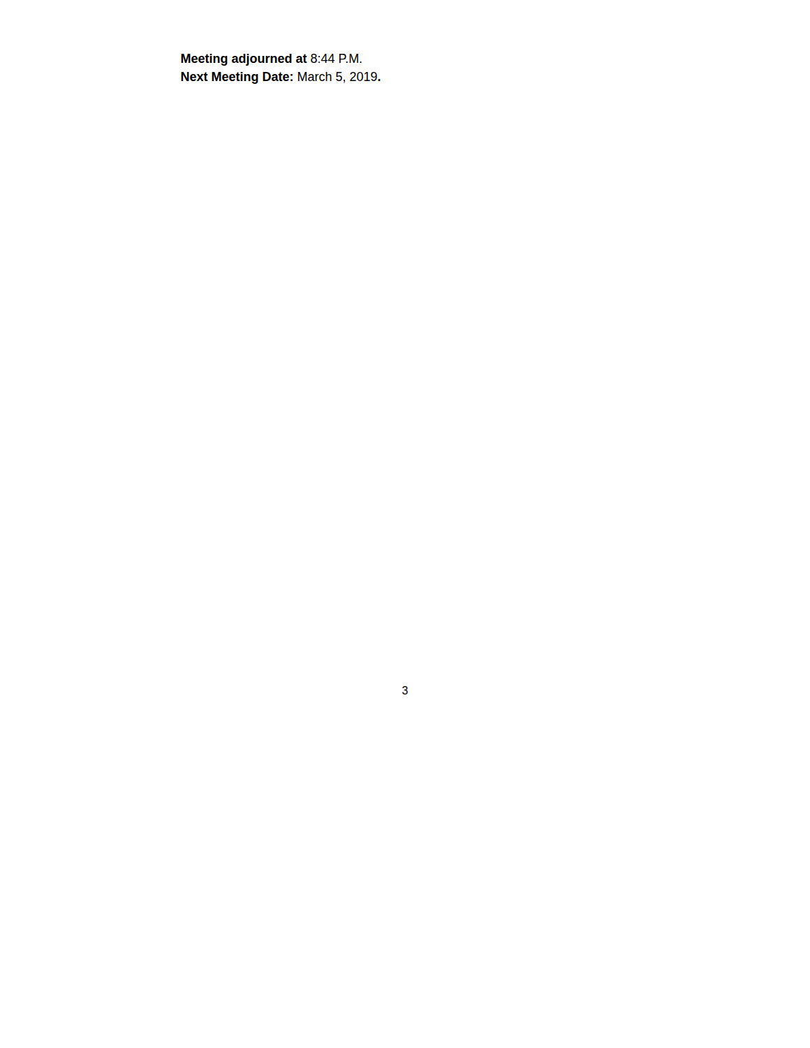Meeting adjourned at 8:44 P.M.
Next Meeting Date: March 5, 2019.
3